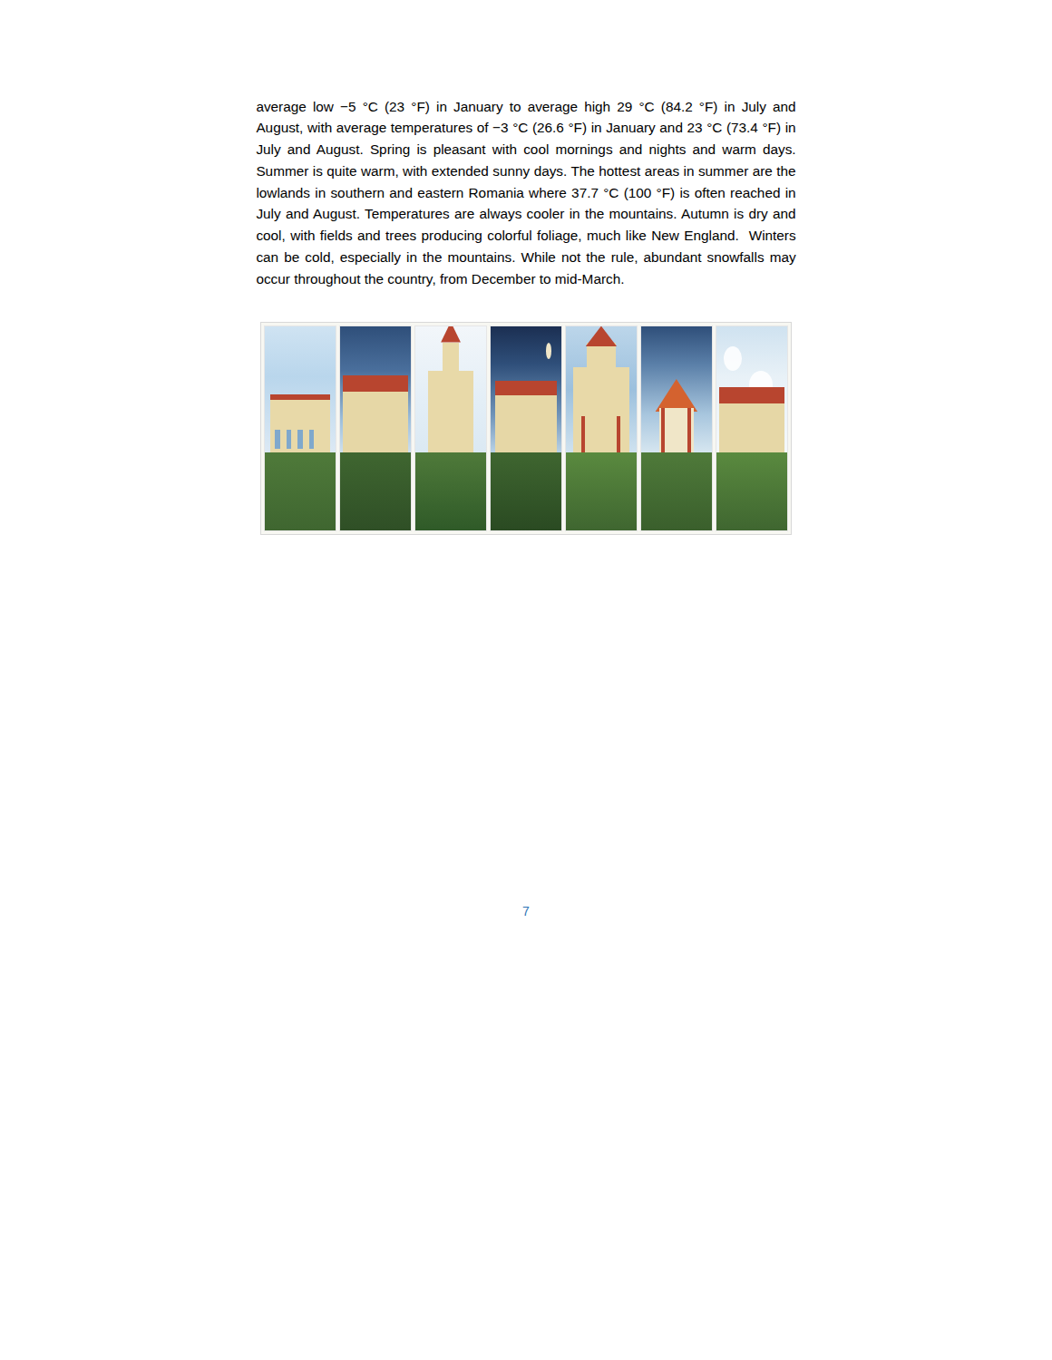average low −5 °C (23 °F) in January to average high 29 °C (84.2 °F) in July and August, with average temperatures of −3 °C (26.6 °F) in January and 23 °C (73.4 °F) in July and August. Spring is pleasant with cool mornings and nights and warm days. Summer is quite warm, with extended sunny days. The hottest areas in summer are the lowlands in southern and eastern Romania where 37.7 °C (100 °F) is often reached in July and August. Temperatures are always cooler in the mountains. Autumn is dry and cool, with fields and trees producing colorful foliage, much like New England. Winters can be cold, especially in the mountains. While not the rule, abundant snowfalls may occur throughout the country, from December to mid-March.
7